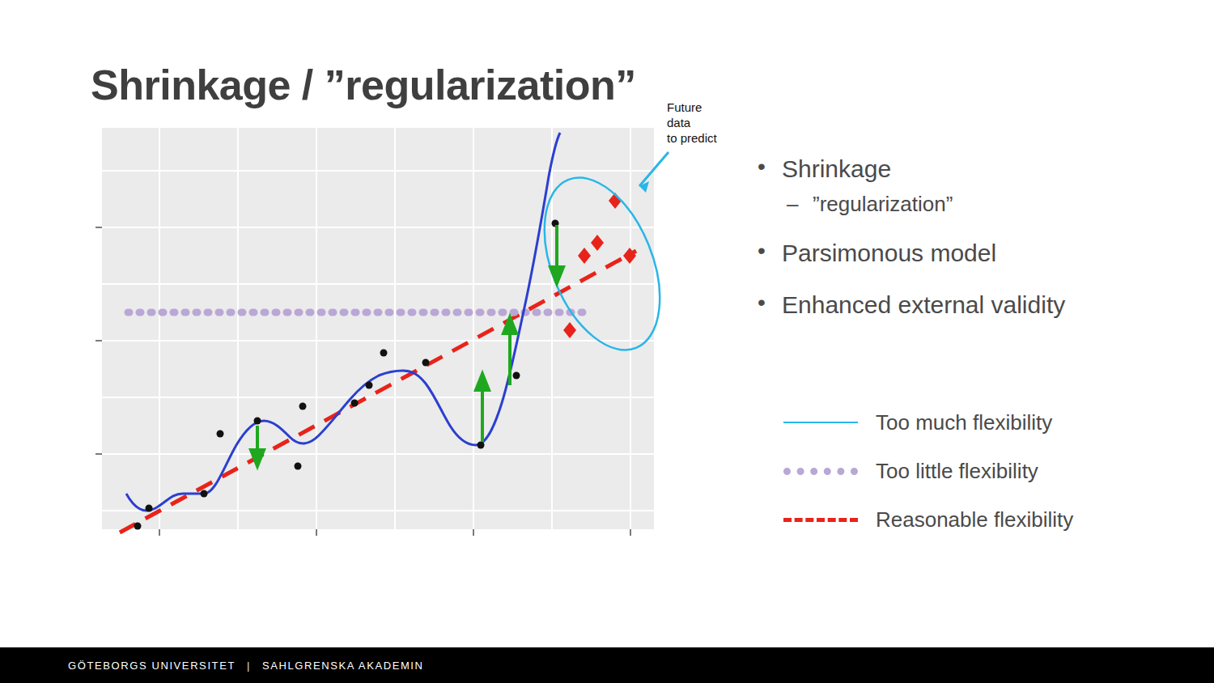Shrinkage / ”regularization”
Future
data
to predict
Shrinkage ”regularization”
Parsimonous model
Enhanced external validity
Too much flexibility
Too little flexibility
Reasonable flexibility
GÖTEBORGS UNIVERSITET|SAHLGRENSKA AKADEMIN